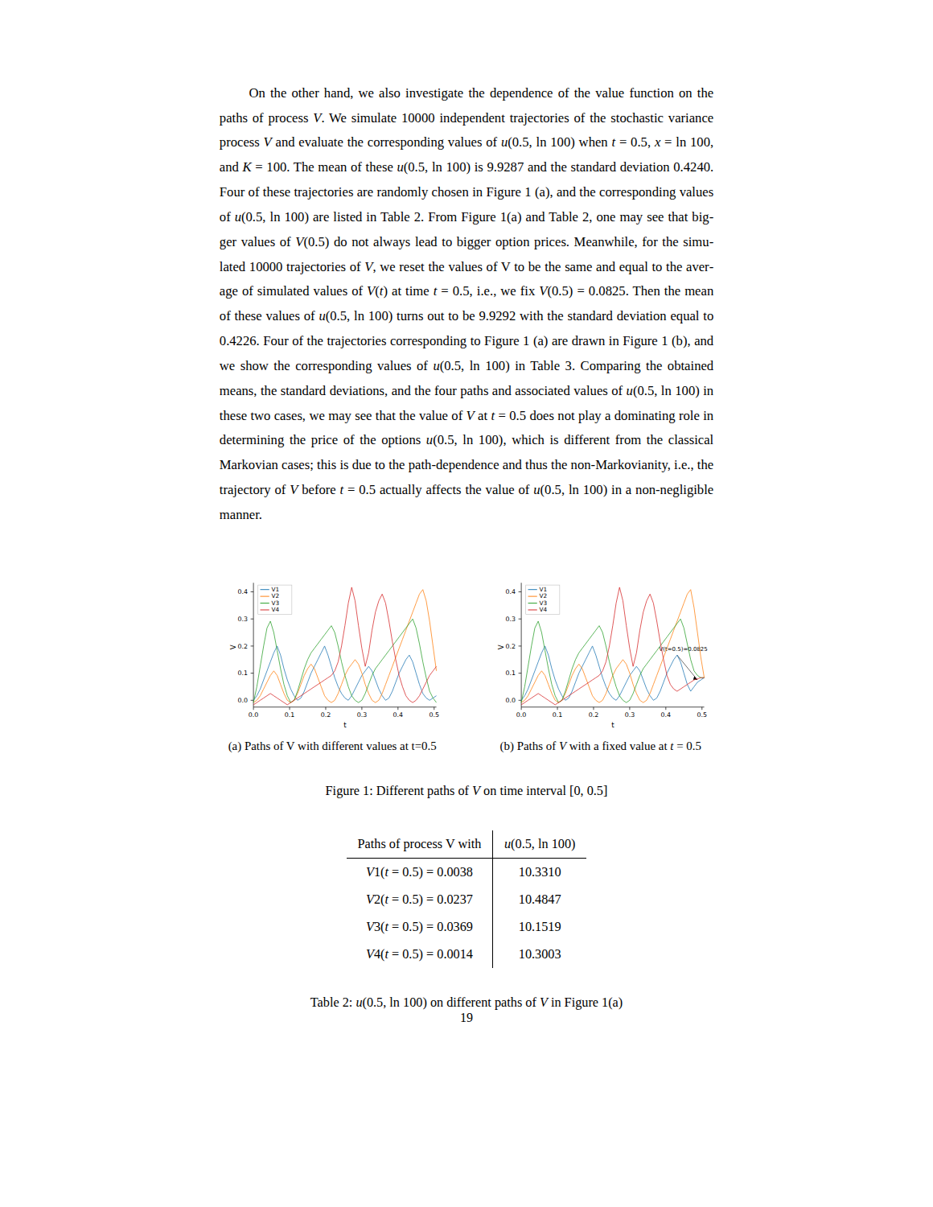On the other hand, we also investigate the dependence of the value function on the paths of process V. We simulate 10000 independent trajectories of the stochastic variance process V and evaluate the corresponding values of u(0.5, ln 100) when t = 0.5, x = ln 100, and K = 100. The mean of these u(0.5, ln 100) is 9.9287 and the standard deviation 0.4240. Four of these trajectories are randomly chosen in Figure 1 (a), and the corresponding values of u(0.5, ln 100) are listed in Table 2. From Figure 1(a) and Table 2, one may see that bigger values of V(0.5) do not always lead to bigger option prices. Meanwhile, for the simulated 10000 trajectories of V, we reset the values of V to be the same and equal to the average of simulated values of V(t) at time t = 0.5, i.e., we fix V(0.5) = 0.0825. Then the mean of these values of u(0.5, ln 100) turns out to be 9.9292 with the standard deviation equal to 0.4226. Four of the trajectories corresponding to Figure 1 (a) are drawn in Figure 1 (b), and we show the corresponding values of u(0.5, ln 100) in Table 3. Comparing the obtained means, the standard deviations, and the four paths and associated values of u(0.5, ln 100) in these two cases, we may see that the value of V at t = 0.5 does not play a dominating role in determining the price of the options u(0.5, ln 100), which is different from the classical Markovian cases; this is due to the path-dependence and thus the non-Markovianity, i.e., the trajectory of V before t = 0.5 actually affects the value of u(0.5, ln 100) in a non-negligible manner.
0.0 0.1 0.2 0.3 0.4 0.0 0.1 0.2 0.3 0.4 0.5 t V V1 V2 V3 V4
(a) Paths of V with different values at t=0.5
0.0 0.1 0.2 0.3 0.4 0.0 0.1 0.2 0.3 0.4 0.5 t V V1 V2 V3 V4 V(t=0.5)=0.0825
(b) Paths of V with a fixed value at t = 0.5
Figure 1: Different paths of V on time interval [0, 0.5]
| Paths of process V with | u (0.5, ln 100) |
| --- | --- |
| V 1( t = 0.5) = 0.0038 | 10.3310 |
| V 2( t = 0.5) = 0.0237 | 10.4847 |
| V 3( t = 0.5) = 0.0369 | 10.1519 |
| V 4( t = 0.5) = 0.0014 | 10.3003 |
Table 2: u(0.5, ln 100) on different paths of V in Figure 1(a)
19